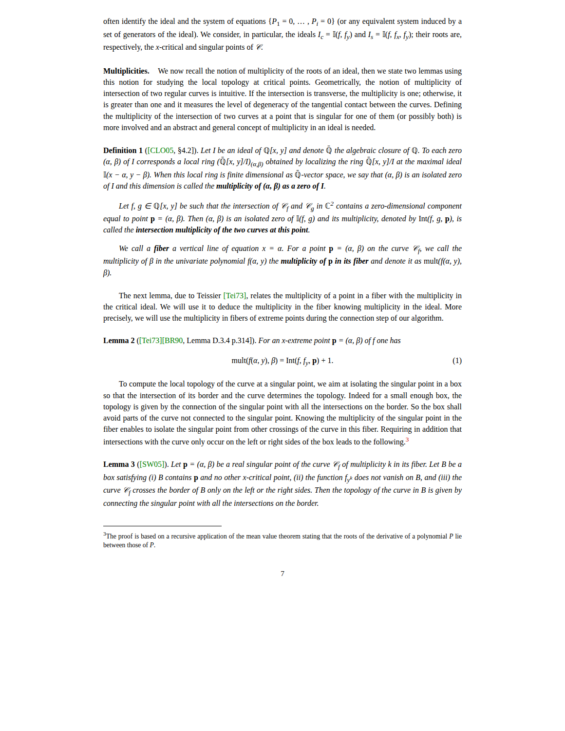often identify the ideal and the system of equations {P1 = 0, … , Pi = 0} (or any equivalent system induced by a set of generators of the ideal). We consider, in particular, the ideals Ic = 𝕀(f, fy) and Is = 𝕀(f, fx, fy); their roots are, respectively, the x-critical and singular points of 𝒞.
Multiplicities. We now recall the notion of multiplicity of the roots of an ideal, then we state two lemmas using this notion for studying the local topology at critical points. Geometrically, the notion of multiplicity of intersection of two regular curves is intuitive. If the intersection is transverse, the multiplicity is one; otherwise, it is greater than one and it measures the level of degeneracy of the tangential contact between the curves. Defining the multiplicity of the intersection of two curves at a point that is singular for one of them (or possibly both) is more involved and an abstract and general concept of multiplicity in an ideal is needed.
Definition 1 ([CLO05, §4.2]). Let I be an ideal of ℚ[x, y] and denote ℚ̄ the algebraic closure of ℚ. To each zero (α, β) of I corresponds a local ring (ℚ̄[x, y]/I)(α,β) obtained by localizing the ring ℚ̄[x, y]/I at the maximal ideal 𝕀(x − α, y − β). When this local ring is finite dimensional as ℚ̄-vector space, we say that (α, β) is an isolated zero of I and this dimension is called the multiplicity of (α, β) as a zero of I.
Let f, g ∈ ℚ[x, y] be such that the intersection of 𝒞f and 𝒞g in ℂ2 contains a zero-dimensional component equal to point p = (α, β). Then (α, β) is an isolated zero of 𝕀(f, g) and its multiplicity, denoted by Int(f, g, p), is called the intersection multiplicity of the two curves at this point.
We call a fiber a vertical line of equation x = α. For a point p = (α, β) on the curve 𝒞f, we call the multiplicity of β in the univariate polynomial f(α, y) the multiplicity of p in its fiber and denote it as mult(f(α, y), β).
The next lemma, due to Teissier [Tei73], relates the multiplicity of a point in a fiber with the multiplicity in the critical ideal. We will use it to deduce the multiplicity in the fiber knowing multiplicity in the ideal. More precisely, we will use the multiplicity in fibers of extreme points during the connection step of our algorithm.
Lemma 2 ([Tei73][BR90, Lemma D.3.4 p.314]). For an x-extreme point p = (α, β) of f one has
mult(f(α, y), β) = Int(f, fy, p) + 1. (1)
To compute the local topology of the curve at a singular point, we aim at isolating the singular point in a box so that the intersection of its border and the curve determines the topology. Indeed for a small enough box, the topology is given by the connection of the singular point with all the intersections on the border. So the box shall avoid parts of the curve not connected to the singular point. Knowing the multiplicity of the singular point in the fiber enables to isolate the singular point from other crossings of the curve in this fiber. Requiring in addition that intersections with the curve only occur on the left or right sides of the box leads to the following.3
Lemma 3 ([SW05]). Let p = (α, β) be a real singular point of the curve 𝒞f of multiplicity k in its fiber. Let B be a box satisfying (i) B contains p and no other x-critical point, (ii) the function fyk does not vanish on B, and (iii) the curve 𝒞f crosses the border of B only on the left or the right sides. Then the topology of the curve in B is given by connecting the singular point with all the intersections on the border.
3The proof is based on a recursive application of the mean value theorem stating that the roots of the derivative of a polynomial P lie between those of P.
7